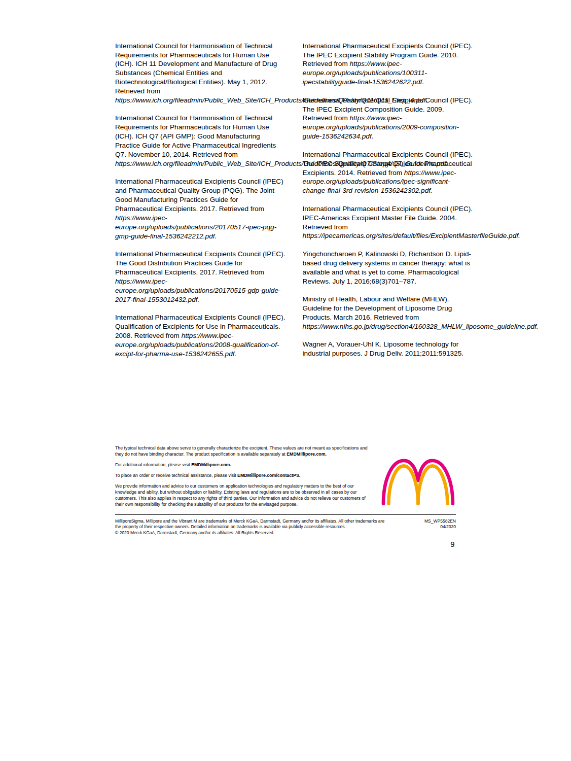International Council for Harmonisation of Technical Requirements for Pharmaceuticals for Human Use (ICH). ICH 11 Development and Manufacture of Drug Substances (Chemical Entities and Biotechnological/Biological Entities). May 1, 2012. Retrieved from https://www.ich.org/fileadmin/Public_Web_Site/ICH_Products/Guidelines/Quality/Q11/Q11_Step_4.pdf.
International Council for Harmonisation of Technical Requirements for Pharmaceuticals for Human Use (ICH). ICH Q7 (API GMP): Good Manufacturing Practice Guide for Active Pharmaceutical Ingredients Q7. November 10, 2014. Retrieved from https://www.ich.org/fileadmin/Public_Web_Site/ICH_Products/Guidelines/Quality/Q7/Step4/Q7_Guideline.pdf.
International Pharmaceutical Excipients Council (IPEC) and Pharmaceutical Quality Group (PQG). The Joint Good Manufacturing Practices Guide for Pharmaceutical Excipients. 2017. Retrieved from https://www.ipec-europe.org/uploads/publications/20170517-ipec-pqg-gmp-guide-final-1536242212.pdf.
International Pharmaceutical Excipients Council (IPEC). The Good Distribution Practices Guide for Pharmaceutical Excipients. 2017. Retrieved from https://www.ipec-europe.org/uploads/publications/20170515-gdp-guide-2017-final-1553012432.pdf.
International Pharmaceutical Excipients Council (IPEC). Qualification of Excipients for Use in Pharmaceuticals. 2008. Retrieved from https://www.ipec-europe.org/uploads/publications/2008-qualification-of-excipt-for-pharma-use-1536242655.pdf.
International Pharmaceutical Excipients Council (IPEC). The IPEC Excipient Stability Program Guide. 2010. Retrieved from https://www.ipec-europe.org/uploads/publications/100311-ipecstabilityguide-final-1536242622.pdf.
International Pharmaceutical Excipients Council (IPEC). The IPEC Excipient Composition Guide. 2009. Retrieved from https://www.ipec-europe.org/uploads/publications/2009-composition-guide-1536242634.pdf.
International Pharmaceutical Excipients Council (IPEC). The IPEC Significant Change Guide for Pharmaceutical Excipients. 2014. Retrieved from https://www.ipec-europe.org/uploads/publications/ipec-significant-change-final-3rd-revision-1536242302.pdf.
International Pharmaceutical Excipients Council (IPEC). IPEC-Americas Excipient Master File Guide. 2004. Retrieved from https://ipecamericas.org/sites/default/files/ExcipientMasterfileGuide.pdf.
Yingchoncharoen P, Kalinowski D, Richardson D. Lipid-based drug delivery systems in cancer therapy: what is available and what is yet to come. Pharmacological Reviews. July 1, 2016;68(3)701–787.
Ministry of Health, Labour and Welfare (MHLW). Guideline for the Development of Liposome Drug Products. March 2016. Retrieved from https://www.nihs.go.jp/drug/section4/160328_MHLW_liposome_guideline.pdf.
Wagner A, Vorauer-Uhl K. Liposome technology for industrial purposes. J Drug Deliv. 2011;2011:591325.
The typical technical data above serve to generally characterize the excipient. These values are not meant as specifications and they do not have binding character. The product specification is available separately at EMDMillipore.com.
For additional information, please visit EMDMillipore.com.
To place an order or receive technical assistance, please visit EMDMillipore.com/contactPS.
We provide information and advice to our customers on application technologies and regulatory matters to the best of our knowledge and ability, but without obligation or liability. Existing laws and regulations are to be observed in all cases by our customers. This also applies in respect to any rights of third parties. Our information and advice do not relieve our customers of their own responsibility for checking the suitability of our products for the envisaged purpose.
MilliporeSigma, Millipore and the Vibrant M are trademarks of Merck KGaA, Darmstadt, Germany and/or its affiliates. All other trademarks are the property of their respective owners. Detailed information on trademarks is available via publicly accessible resources.
© 2020 Merck KGaA, Darmstadt, Germany and/or its affiliates. All Rights Reserved.
MS_WP5582EN
04/2020
9